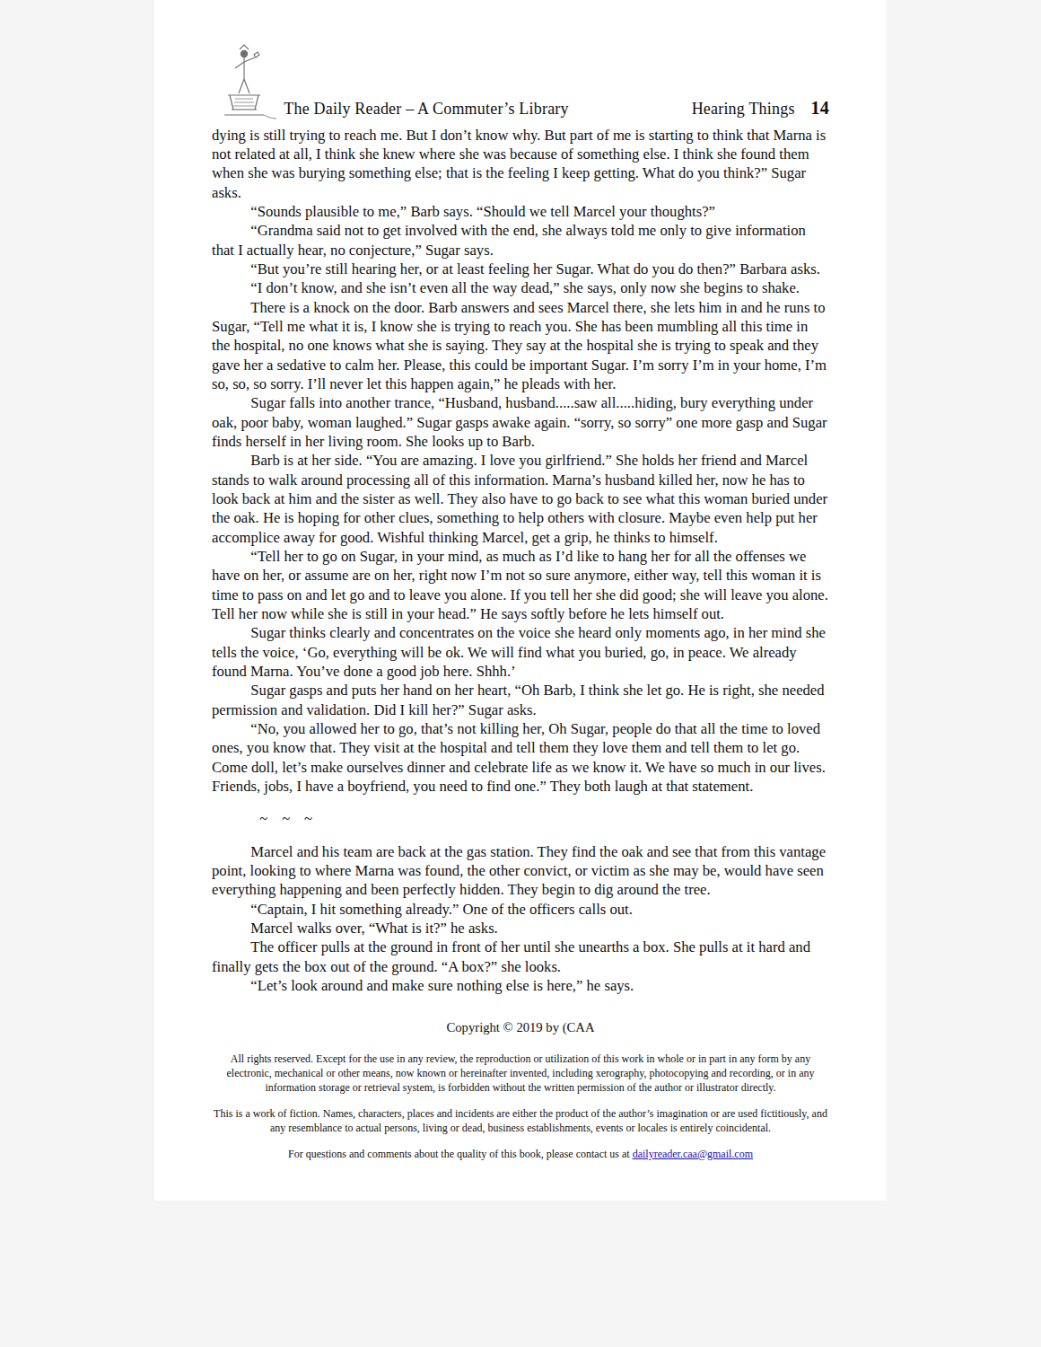The Daily Reader – A Commuter’s Library Hearing Things 14
dying is still trying to reach me. But I don’t know why. But part of me is starting to think that Marna is not related at all, I think she knew where she was because of something else. I think she found them when she was burying something else; that is the feeling I keep getting. What do you think?” Sugar asks.
“Sounds plausible to me,” Barb says. “Should we tell Marcel your thoughts?”
“Grandma said not to get involved with the end, she always told me only to give information that I actually hear, no conjecture,” Sugar says.
“But you’re still hearing her, or at least feeling her Sugar. What do you do then?” Barbara asks.
“I don’t know, and she isn’t even all the way dead,” she says, only now she begins to shake.
There is a knock on the door. Barb answers and sees Marcel there, she lets him in and he runs to Sugar, “Tell me what it is, I know she is trying to reach you. She has been mumbling all this time in the hospital, no one knows what she is saying. They say at the hospital she is trying to speak and they gave her a sedative to calm her. Please, this could be important Sugar. I’m sorry I’m in your home, I’m so, so, so sorry. I’ll never let this happen again,” he pleads with her.
Sugar falls into another trance, “Husband, husband.....saw all.....hiding, bury everything under oak, poor baby, woman laughed.” Sugar gasps awake again. “sorry, so sorry” one more gasp and Sugar finds herself in her living room. She looks up to Barb.
Barb is at her side. “You are amazing. I love you girlfriend.” She holds her friend and Marcel stands to walk around processing all of this information. Marna’s husband killed her, now he has to look back at him and the sister as well. They also have to go back to see what this woman buried under the oak. He is hoping for other clues, something to help others with closure. Maybe even help put her accomplice away for good. Wishful thinking Marcel, get a grip, he thinks to himself.
“Tell her to go on Sugar, in your mind, as much as I’d like to hang her for all the offenses we have on her, or assume are on her, right now I’m not so sure anymore, either way, tell this woman it is time to pass on and let go and to leave you alone. If you tell her she did good; she will leave you alone. Tell her now while she is still in your head.” He says softly before he lets himself out.
Sugar thinks clearly and concentrates on the voice she heard only moments ago, in her mind she tells the voice, ‘Go, everything will be ok. We will find what you buried, go, in peace. We already found Marna. You’ve done a good job here. Shhh.’
Sugar gasps and puts her hand on her heart, “Oh Barb, I think she let go. He is right, she needed permission and validation. Did I kill her?” Sugar asks.
“No, you allowed her to go, that’s not killing her, Oh Sugar, people do that all the time to loved ones, you know that. They visit at the hospital and tell them they love them and tell them to let go. Come doll, let’s make ourselves dinner and celebrate life as we know it. We have so much in our lives. Friends, jobs, I have a boyfriend, you need to find one.” They both laugh at that statement.
~ ~ ~
Marcel and his team are back at the gas station. They find the oak and see that from this vantage point, looking to where Marna was found, the other convict, or victim as she may be, would have seen everything happening and been perfectly hidden. They begin to dig around the tree.
“Captain, I hit something already.” One of the officers calls out.
Marcel walks over, “What is it?” he asks.
The officer pulls at the ground in front of her until she unearths a box. She pulls at it hard and finally gets the box out of the ground. “A box?” she looks.
“Let’s look around and make sure nothing else is here,” he says.
Copyright © 2019 by (CAA
All rights reserved. Except for the use in any review, the reproduction or utilization of this work in whole or in part in any form by any electronic, mechanical or other means, now known or hereinafter invented, including xerography, photocopying and recording, or in any information storage or retrieval system, is forbidden without the written permission of the author or illustrator directly.
This is a work of fiction. Names, characters, places and incidents are either the product of the author’s imagination or are used fictitiously, and any resemblance to actual persons, living or dead, business establishments, events or locales is entirely coincidental.
For questions and comments about the quality of this book, please contact us at dailyreader.caa@gmail.com